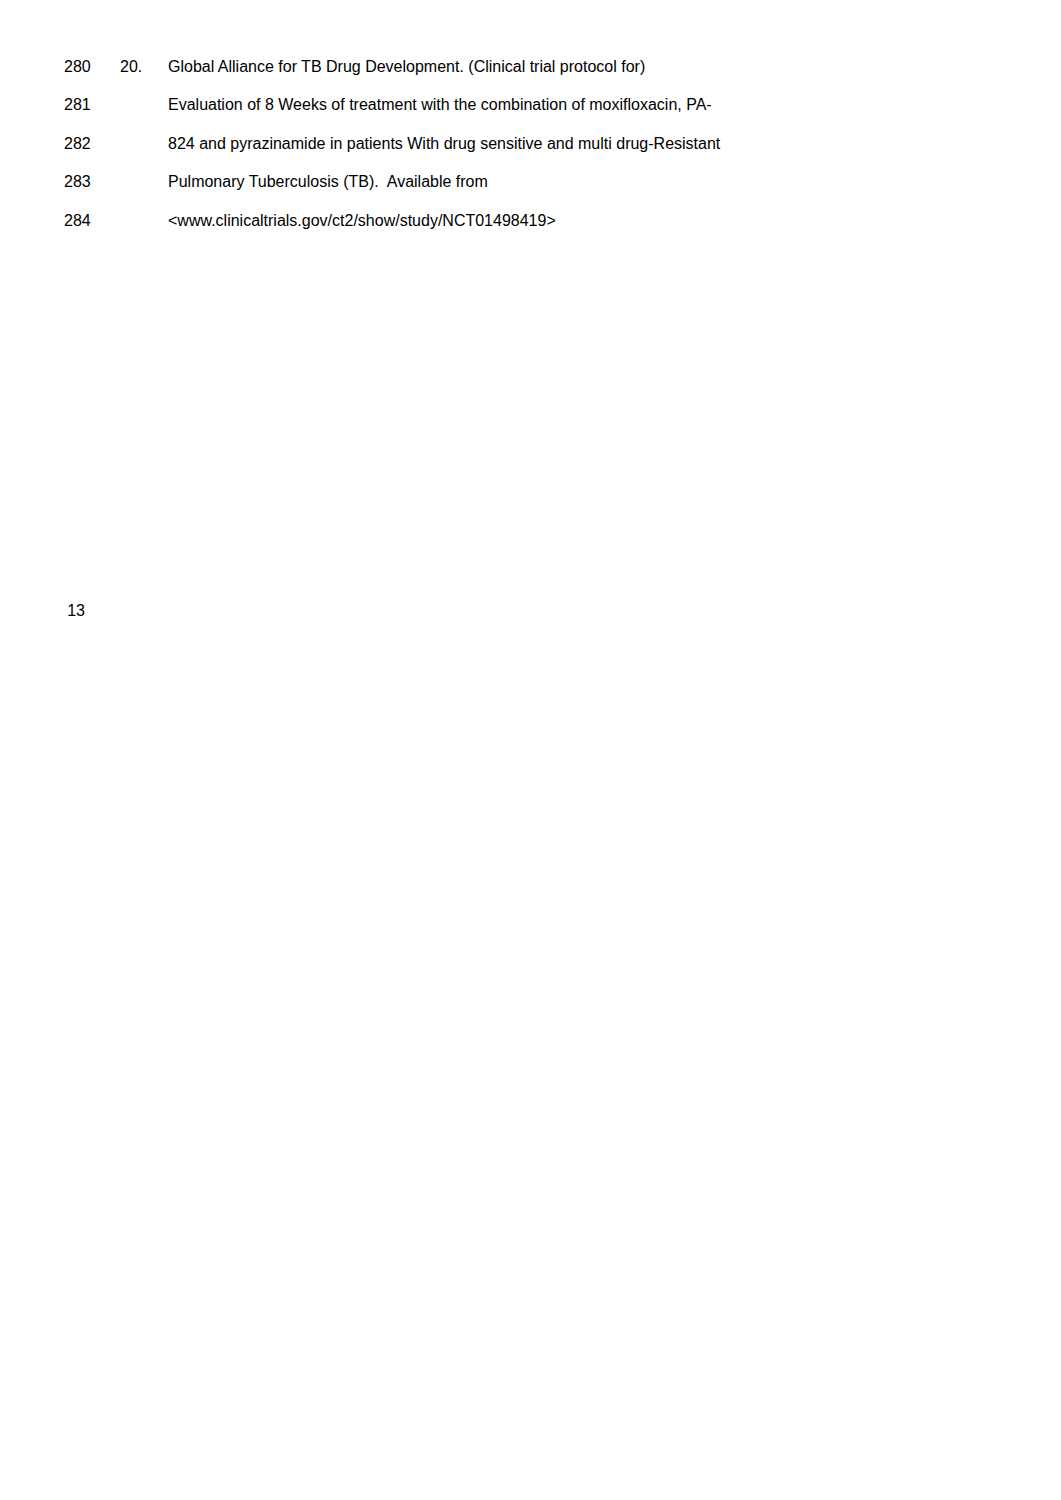280 20. Global Alliance for TB Drug Development. (Clinical trial protocol for)
281 Evaluation of 8 Weeks of treatment with the combination of moxifloxacin, PA-
282 824 and pyrazinamide in patients With drug sensitive and multi drug-Resistant
283 Pulmonary Tuberculosis (TB). Available from
284 <www.clinicaltrials.gov/ct2/show/study/NCT01498419>
13